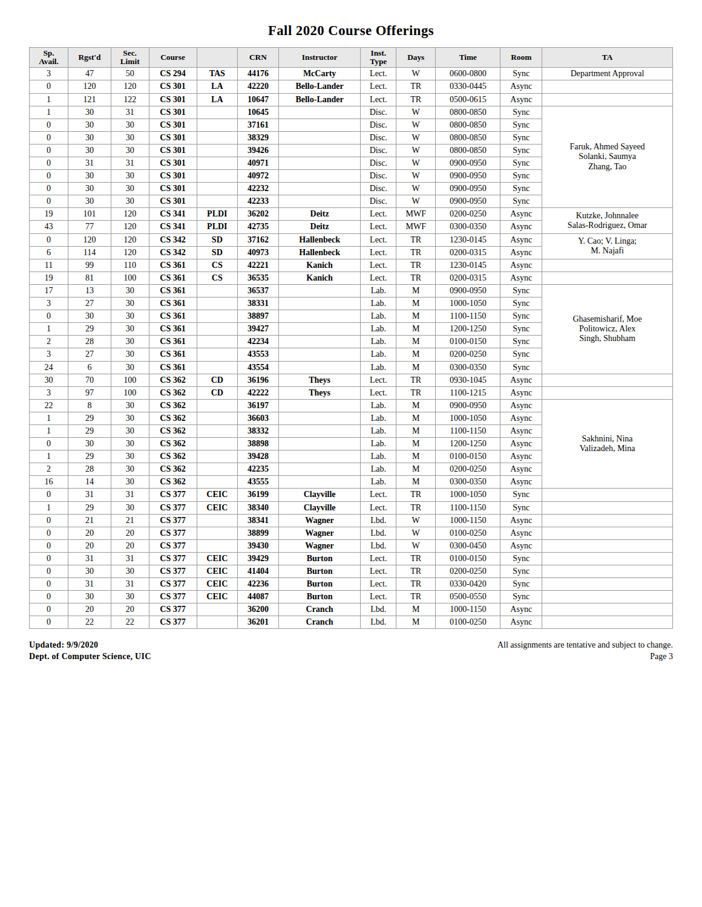Fall 2020 Course Offerings
| Sp. Avail. | Rgst'd | Sec. Limit | Course | | CRN | Instructor | Inst. Type | Days | Time | Room | TA |
| --- | --- | --- | --- | --- | --- | --- | --- | --- | --- | --- | --- |
| 3 | 47 | 50 | CS 294 | TAS | 44176 | McCarty | Lect. | W | 0600-0800 | Sync | Department Approval |
| 0 | 120 | 120 | CS 301 | LA | 42220 | Bello-Lander | Lect. | TR | 0330-0445 | Async | |
| 1 | 121 | 122 | CS 301 | LA | 10647 | Bello-Lander | Lect. | TR | 0500-0615 | Async | |
| 1 | 30 | 31 | CS 301 | | 10645 | | Disc. | W | 0800-0850 | Sync | Faruk, Ahmed Sayeed Solanki, Saumya Zhang, Tao |
| 0 | 30 | 30 | CS 301 | | 37161 | | Disc. | W | 0800-0850 | Sync |
| 0 | 30 | 30 | CS 301 | | 38329 | | Disc. | W | 0800-0850 | Sync |
| 0 | 30 | 30 | CS 301 | | 39426 | | Disc. | W | 0800-0850 | Sync |
| 0 | 31 | 31 | CS 301 | | 40971 | | Disc. | W | 0900-0950 | Sync |
| 0 | 30 | 30 | CS 301 | | 40972 | | Disc. | W | 0900-0950 | Sync |
| 0 | 30 | 30 | CS 301 | | 42232 | | Disc. | W | 0900-0950 | Sync |
| 0 | 30 | 30 | CS 301 | | 42233 | | Disc. | W | 0900-0950 | Sync |
| 19 | 101 | 120 | CS 341 | PLDI | 36202 | Deitz | Lect. | MWF | 0200-0250 | Async | Kutzke, Johnnalee Salas-Rodriguez, Omar |
| 43 | 77 | 120 | CS 341 | PLDI | 42735 | Deitz | Lect. | MWF | 0300-0350 | Async |
| 0 | 120 | 120 | CS 342 | SD | 37162 | Hallenbeck | Lect. | TR | 1230-0145 | Async | Y. Cao; V. Linga; M. Najafi |
| 6 | 114 | 120 | CS 342 | SD | 40973 | Hallenbeck | Lect. | TR | 0200-0315 | Async |
| 11 | 99 | 110 | CS 361 | CS | 42221 | Kanich | Lect. | TR | 1230-0145 | Async | |
| 19 | 81 | 100 | CS 361 | CS | 36535 | Kanich | Lect. | TR | 0200-0315 | Async | |
| 17 | 13 | 30 | CS 361 | | 36537 | | Lab. | M | 0900-0950 | Sync | Ghasemisharif, Moe Politowicz, Alex Singh, Shubham |
| 3 | 27 | 30 | CS 361 | | 38331 | | Lab. | M | 1000-1050 | Sync |
| 0 | 30 | 30 | CS 361 | | 38897 | | Lab. | M | 1100-1150 | Sync |
| 1 | 29 | 30 | CS 361 | | 39427 | | Lab. | M | 1200-1250 | Sync |
| 2 | 28 | 30 | CS 361 | | 42234 | | Lab. | M | 0100-0150 | Sync |
| 3 | 27 | 30 | CS 361 | | 43553 | | Lab. | M | 0200-0250 | Sync |
| 24 | 6 | 30 | CS 361 | | 43554 | | Lab. | M | 0300-0350 | Sync |
| 30 | 70 | 100 | CS 362 | CD | 36196 | Theys | Lect. | TR | 0930-1045 | Async | |
| 3 | 97 | 100 | CS 362 | CD | 42222 | Theys | Lect. | TR | 1100-1215 | Async | |
| 22 | 8 | 30 | CS 362 | | 36197 | | Lab. | M | 0900-0950 | Async | Sakhnini, Nina Valizadeh, Mina |
| 1 | 29 | 30 | CS 362 | | 36603 | | Lab. | M | 1000-1050 | Async |
| 1 | 29 | 30 | CS 362 | | 38332 | | Lab. | M | 1100-1150 | Async |
| 0 | 30 | 30 | CS 362 | | 38898 | | Lab. | M | 1200-1250 | Async |
| 1 | 29 | 30 | CS 362 | | 39428 | | Lab. | M | 0100-0150 | Async |
| 2 | 28 | 30 | CS 362 | | 42235 | | Lab. | M | 0200-0250 | Async |
| 16 | 14 | 30 | CS 362 | | 43555 | | Lab. | M | 0300-0350 | Async |
| 0 | 31 | 31 | CS 377 | CEIC | 36199 | Clayville | Lect. | TR | 1000-1050 | Sync | |
| 1 | 29 | 30 | CS 377 | CEIC | 38340 | Clayville | Lect. | TR | 1100-1150 | Sync | |
| 0 | 21 | 21 | CS 377 | | 38341 | Wagner | Lbd. | W | 1000-1150 | Async | |
| 0 | 20 | 20 | CS 377 | | 38899 | Wagner | Lbd. | W | 0100-0250 | Async | |
| 0 | 20 | 20 | CS 377 | | 39430 | Wagner | Lbd. | W | 0300-0450 | Async | |
| 0 | 31 | 31 | CS 377 | CEIC | 39429 | Burton | Lect. | TR | 0100-0150 | Sync | |
| 0 | 30 | 30 | CS 377 | CEIC | 41404 | Burton | Lect. | TR | 0200-0250 | Sync | |
| 0 | 31 | 31 | CS 377 | CEIC | 42236 | Burton | Lect. | TR | 0330-0420 | Sync | |
| 0 | 30 | 30 | CS 377 | CEIC | 44087 | Burton | Lect. | TR | 0500-0550 | Sync | |
| 0 | 20 | 20 | CS 377 | | 36200 | Cranch | Lbd. | M | 1000-1150 | Async | |
| 0 | 22 | 22 | CS 377 | | 36201 | Cranch | Lbd. | M | 0100-0250 | Async | |
Updated: 9/9/2020
Dept. of Computer Science, UIC
All assignments are tentative and subject to change.
Page 3